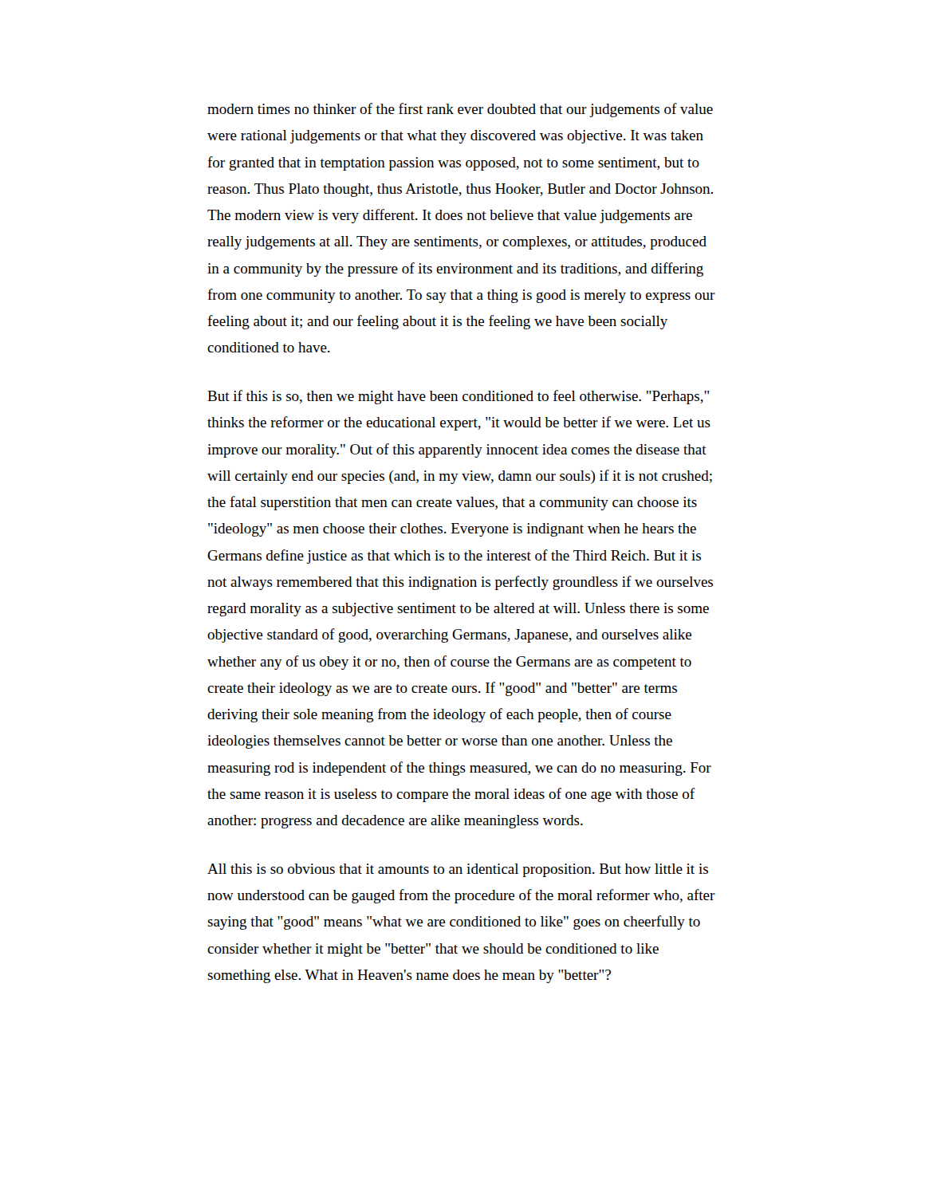modern times no thinker of the first rank ever doubted that our judgements of value were rational judgements or that what they discovered was objective. It was taken for granted that in temptation passion was opposed, not to some sentiment, but to reason. Thus Plato thought, thus Aristotle, thus Hooker, Butler and Doctor Johnson. The modern view is very different. It does not believe that value judgements are really judgements at all. They are sentiments, or complexes, or attitudes, produced in a community by the pressure of its environment and its traditions, and differing from one community to another. To say that a thing is good is merely to express our feeling about it; and our feeling about it is the feeling we have been socially conditioned to have.
But if this is so, then we might have been conditioned to feel otherwise. "Perhaps," thinks the reformer or the educational expert, "it would be better if we were. Let us improve our morality." Out of this apparently innocent idea comes the disease that will certainly end our species (and, in my view, damn our souls) if it is not crushed; the fatal superstition that men can create values, that a community can choose its "ideology" as men choose their clothes. Everyone is indignant when he hears the Germans define justice as that which is to the interest of the Third Reich. But it is not always remembered that this indignation is perfectly groundless if we ourselves regard morality as a subjective sentiment to be altered at will. Unless there is some objective standard of good, overarching Germans, Japanese, and ourselves alike whether any of us obey it or no, then of course the Germans are as competent to create their ideology as we are to create ours. If "good" and "better" are terms deriving their sole meaning from the ideology of each people, then of course ideologies themselves cannot be better or worse than one another. Unless the measuring rod is independent of the things measured, we can do no measuring. For the same reason it is useless to compare the moral ideas of one age with those of another: progress and decadence are alike meaningless words.
All this is so obvious that it amounts to an identical proposition. But how little it is now understood can be gauged from the procedure of the moral reformer who, after saying that "good" means "what we are conditioned to like" goes on cheerfully to consider whether it might be "better" that we should be conditioned to like something else. What in Heaven's name does he mean by "better"?